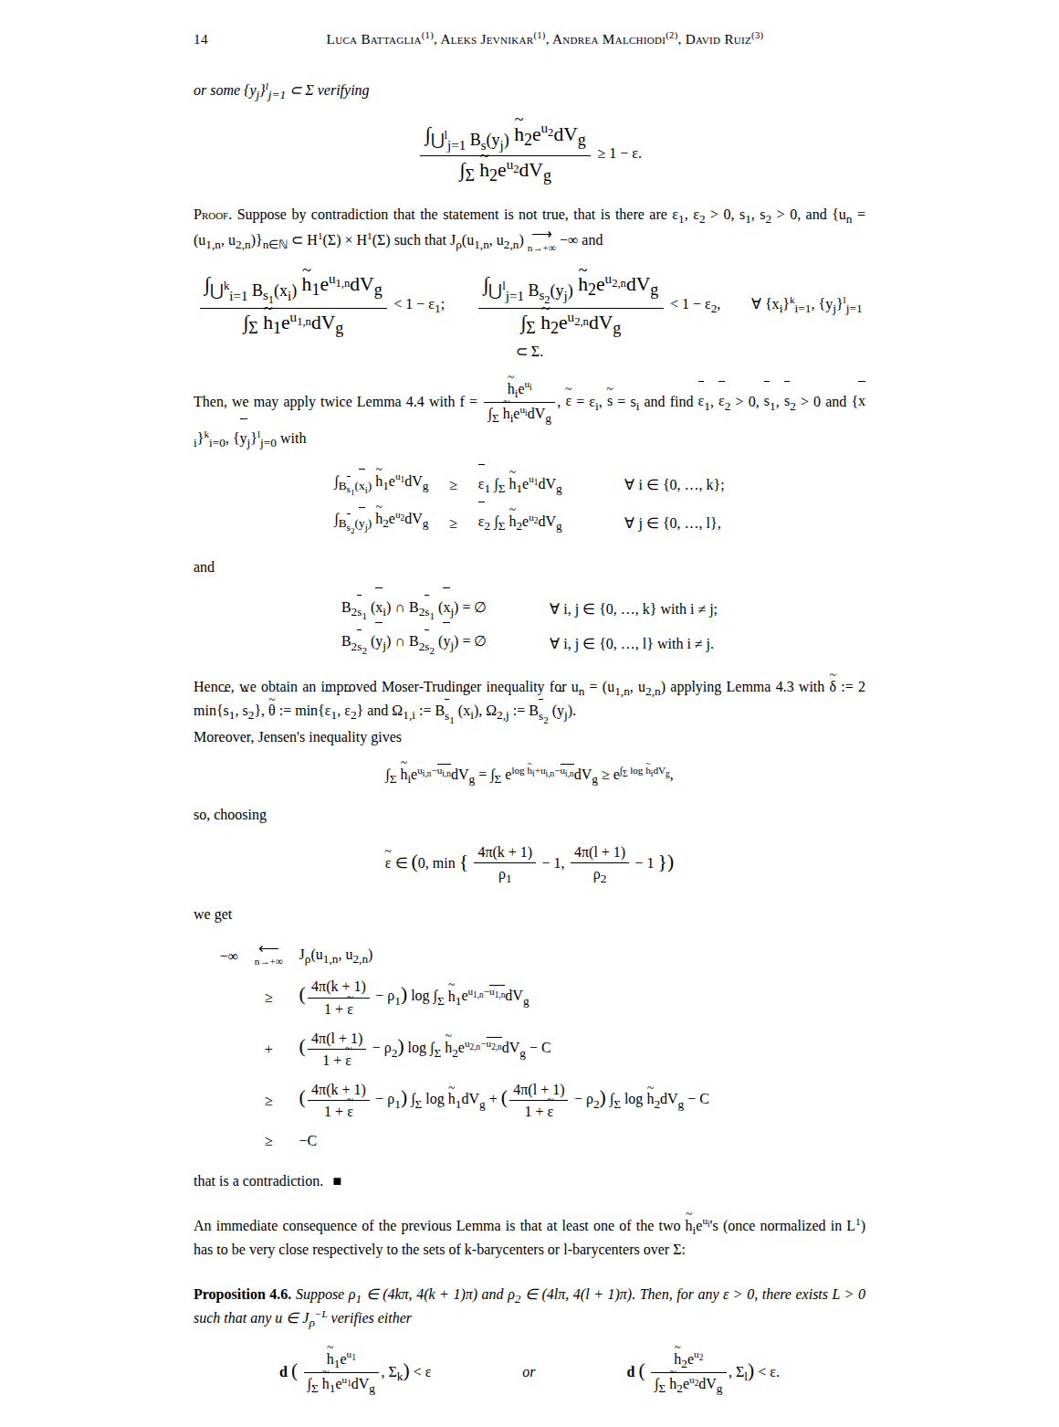14 Luca Battaglia(1), Aleks Jevnikar(1), Andrea Malchiodi(2), David Ruiz(3)
or some {yj}lj=1 ⊂ Σ verifying
∫⋃lj=1 Bs(yj) ~h2eu2dVg ∫Σ ~h2eu2dVg ≥ 1 − ε.
Proof. Suppose by contradiction that the statement is not true, that is there are ε1, ε2 > 0, s1, s2 > 0, and {un = (u1,n, u2,n)}n∈ℕ ⊂ H1(Σ) × H1(Σ) such that Jρ(u1,n, u2,n) ⟶n→+∞ −∞ and
∫⋃ki=1 Bs1(xi) ~h1eu1,ndVg ∫Σ ~h1eu1,ndVg < 1 − ε1; ∫⋃lj=1 Bs2(yj) ~h2eu2,ndVg ∫Σ ~h2eu2,ndVg < 1 − ε2, ∀ {xi}ki=1, {yj}lj=1 ⊂ Σ.
Then, we may apply twice Lemma 4.4 with f = ~hieui∫Σ ~hieuidVg, ~ε = εi, ~s = si and find ε1, ε2 > 0, s1, s2 > 0 and { xi}ki=0, { yj}lj=0 with
| ∫ B s 1 ( x i ) ~ h 1 e u 1 dV g | ≥ | ε 1 ∫ Σ ~ h 1 e u 1 dV g | ∀ i ∈ {0, …, k}; |
| ∫ B s 2 ( y j ) ~ h 2 e u 2 dV g | ≥ | ε 2 ∫ Σ ~ h 2 e u 2 dV g | ∀ j ∈ {0, …, l}, |
and
| B 2 s 1 ( x i ) ∩ B 2 s 1 ( x j ) = ∅ | ∀ i, j ∈ {0, …, k} with i ≠ j; |
| B 2 s 2 ( y j ) ∩ B 2 s 2 ( y j ) = ∅ | ∀ i, j ∈ {0, …, l} with i ≠ j. |
Hence, we obtain an improved Moser-Trudinger inequality for un = (u1,n, u2,n) applying Lemma 4.3 with ~δ := 2 min{ s1, s2}, ~θ := min{ ε1, ε2} and Ω1,i := B s1 ( xi), Ω2,j := B s2 ( yj).
Moreover, Jensen's inequality gives
∫Σ ~hieui,n− ui,ndVg = ∫Σ elog ~hi+ui,n− ui,ndVg ≥ e∫Σ log ~hidVg,
so, choosing
~ε ∈ (0, min { 4π(k + 1) ρ1 − 1, 4π(l + 1) ρ2 − 1 })
we get
| −∞ | ⟵ n→+∞ | J ρ (u 1,n , u 2,n ) |
| | ≥ | ( 4π(k + 1) 1 + ~ ε − ρ 1 ) log ∫ Σ ~ h 1 e u 1,n − u 1,n dV g |
| | + | ( 4π(l + 1) 1 + ~ ε − ρ 2 ) log ∫ Σ ~ h 2 e u 2,n − u 2,n dV g − C |
| | ≥ | ( 4π(k + 1) 1 + ~ ε − ρ 1 ) ∫ Σ log ~ h 1 dV g + ( 4π(l + 1) 1 + ~ ε − ρ 2 ) ∫ Σ log ~ h 2 dV g − C |
| | ≥ | −C |
that is a contradiction. ■
An immediate consequence of the previous Lemma is that at least one of the two ~hieui's (once normalized in L1) has to be very close respectively to the sets of k-barycenters or l-barycenters over Σ:
Proposition 4.6. Suppose ρ1 ∈ (4kπ, 4(k + 1)π) and ρ2 ∈ (4lπ, 4(l + 1)π). Then, for any ε > 0, there exists L > 0 such that any u ∈ Jρ−L verifies either
d ( ~h1eu1∫Σ ~h1eu1dVg, Σk) < ε or d ( ~h2eu2∫Σ ~h2eu2dVg, Σl) < ε.